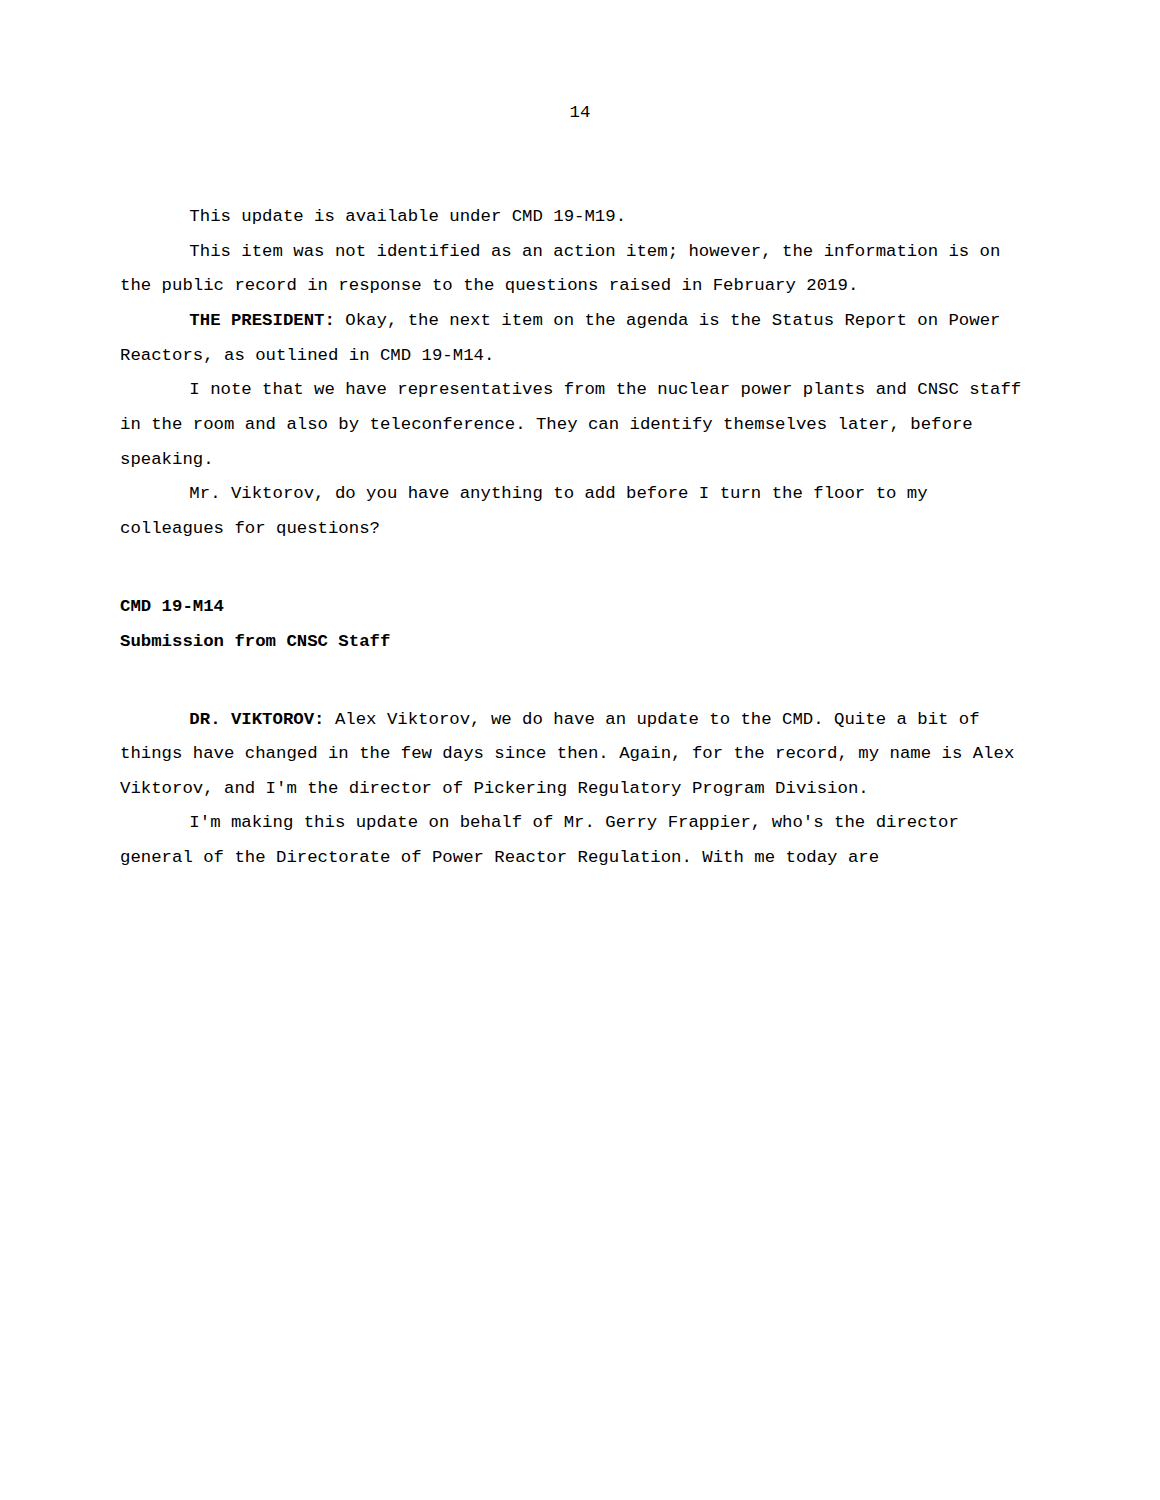14
This update is available under CMD 19-M19.
This item was not identified as an action item; however, the information is on the public record in response to the questions raised in February 2019.
THE PRESIDENT: Okay, the next item on the agenda is the Status Report on Power Reactors, as outlined in CMD 19-M14.
I note that we have representatives from the nuclear power plants and CNSC staff in the room and also by teleconference. They can identify themselves later, before speaking.
Mr. Viktorov, do you have anything to add before I turn the floor to my colleagues for questions?
CMD 19-M14
Submission from CNSC Staff
DR. VIKTOROV: Alex Viktorov, we do have an update to the CMD. Quite a bit of things have changed in the few days since then. Again, for the record, my name is Alex Viktorov, and I'm the director of Pickering Regulatory Program Division.
I'm making this update on behalf of Mr. Gerry Frappier, who's the director general of the Directorate of Power Reactor Regulation. With me today are